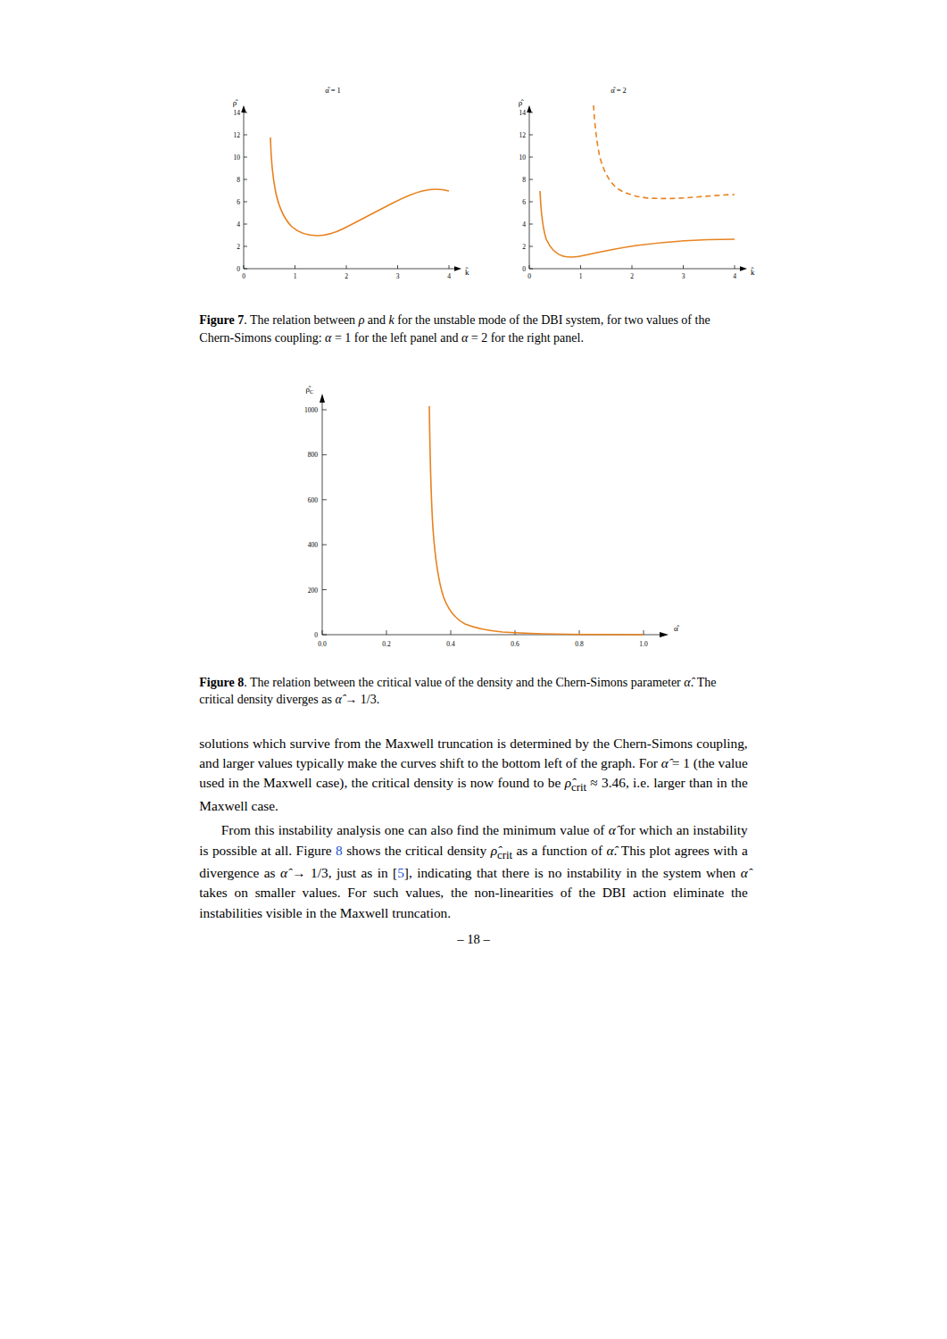α̂ = 1 ρ̂ k̂ 0 2 4 6 8 10 12 14 0 1 2 3 4 α̂ = 2 ρ̂ k̂ 0 2 4 6 8 10 12 14 0 1 2 3 4
Figure 7. The relation between ρ and k for the unstable mode of the DBI system, for two values of the Chern-Simons coupling: α = 1 for the left panel and α = 2 for the right panel.
ρ̂C α̂ 0 200 400 600 800 1000 0.0 0.2 0.4 0.6 0.8 1.0
Figure 8. The relation between the critical value of the density and the Chern-Simons parameter α̂. The critical density diverges as α̂ → 1/3.
solutions which survive from the Maxwell truncation is determined by the Chern-Simons coupling, and larger values typically make the curves shift to the bottom left of the graph. For α̂ = 1 (the value used in the Maxwell case), the critical density is now found to be ρ̂crit ≈ 3.46, i.e. larger than in the Maxwell case.
From this instability analysis one can also find the minimum value of α̂ for which an instability is possible at all. Figure 8 shows the critical density ρ̂crit as a function of α̂. This plot agrees with a divergence as α̂ → 1/3, just as in [5], indicating that there is no instability in the system when α̂ takes on smaller values. For such values, the non-linearities of the DBI action eliminate the instabilities visible in the Maxwell truncation.
– 18 –